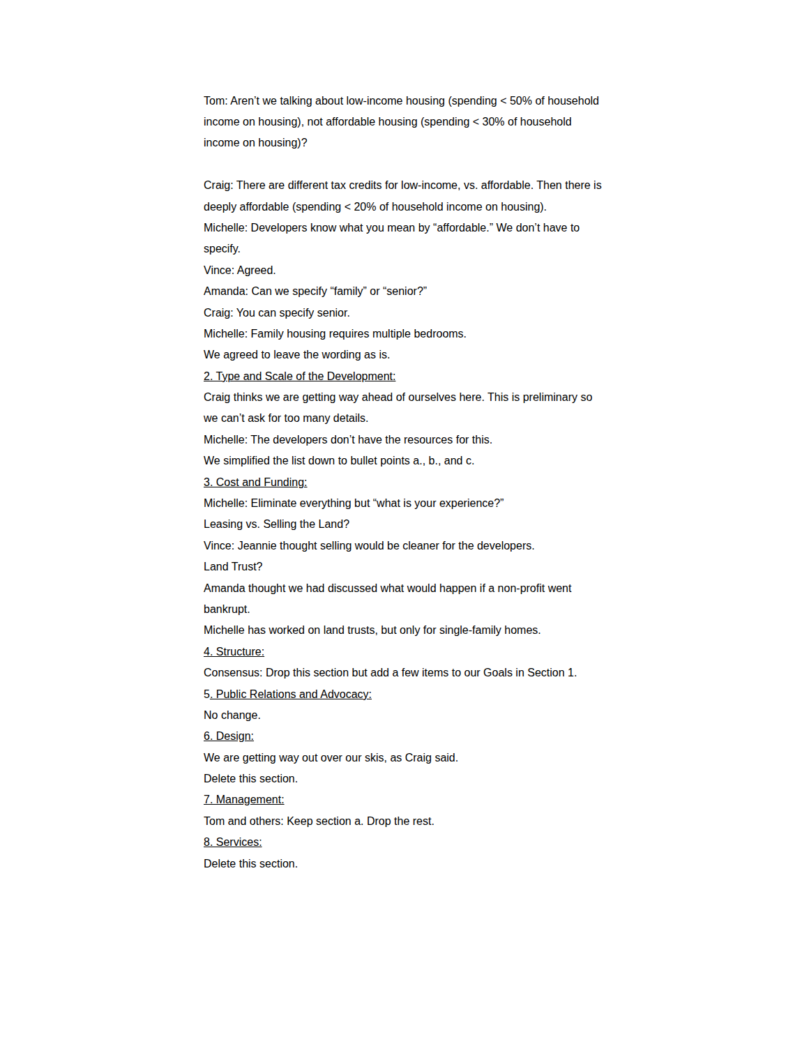Tom: Aren’t we talking about low-income housing (spending < 50% of household income on housing), not affordable housing (spending < 30% of household income on housing)?
Craig: There are different tax credits for low-income, vs. affordable. Then there is deeply affordable (spending < 20% of household income on housing).
Michelle: Developers know what you mean by “affordable.” We don’t have to specify.
Vince: Agreed.
Amanda: Can we specify “family” or “senior?”
Craig: You can specify senior.
Michelle: Family housing requires multiple bedrooms.
We agreed to leave the wording as is.
2. Type and Scale of the Development:
Craig thinks we are getting way ahead of ourselves here. This is preliminary so we can’t ask for too many details.
Michelle: The developers don’t have the resources for this.
We simplified the list down to bullet points a., b., and c.
3. Cost and Funding:
Michelle: Eliminate everything but “what is your experience?”
Leasing vs. Selling the Land?
Vince: Jeannie thought selling would be cleaner for the developers.
Land Trust?
Amanda thought we had discussed what would happen if a non-profit went bankrupt.
Michelle has worked on land trusts, but only for single-family homes.
4. Structure:
Consensus: Drop this section but add a few items to our Goals in Section 1.
5. Public Relations and Advocacy:
No change.
6. Design:
We are getting way out over our skis, as Craig said.
Delete this section.
7. Management:
Tom and others: Keep section a. Drop the rest.
8. Services:
Delete this section.